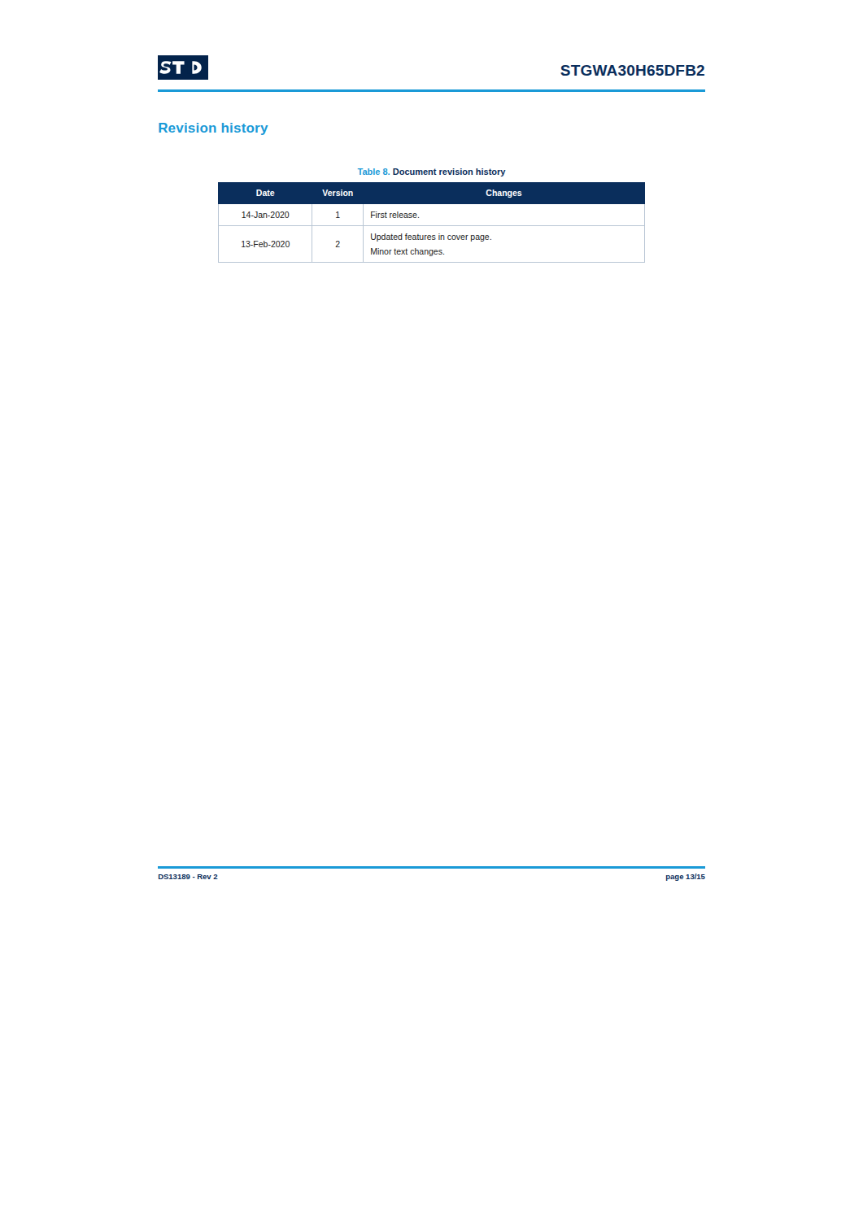STGWA30H65DFB2
Revision history
Table 8. Document revision history
| Date | Version | Changes |
| --- | --- | --- |
| 14-Jan-2020 | 1 | First release. |
| 13-Feb-2020 | 2 | Updated features in cover page. Minor text changes. |
DS13189 - Rev 2
page 13/15